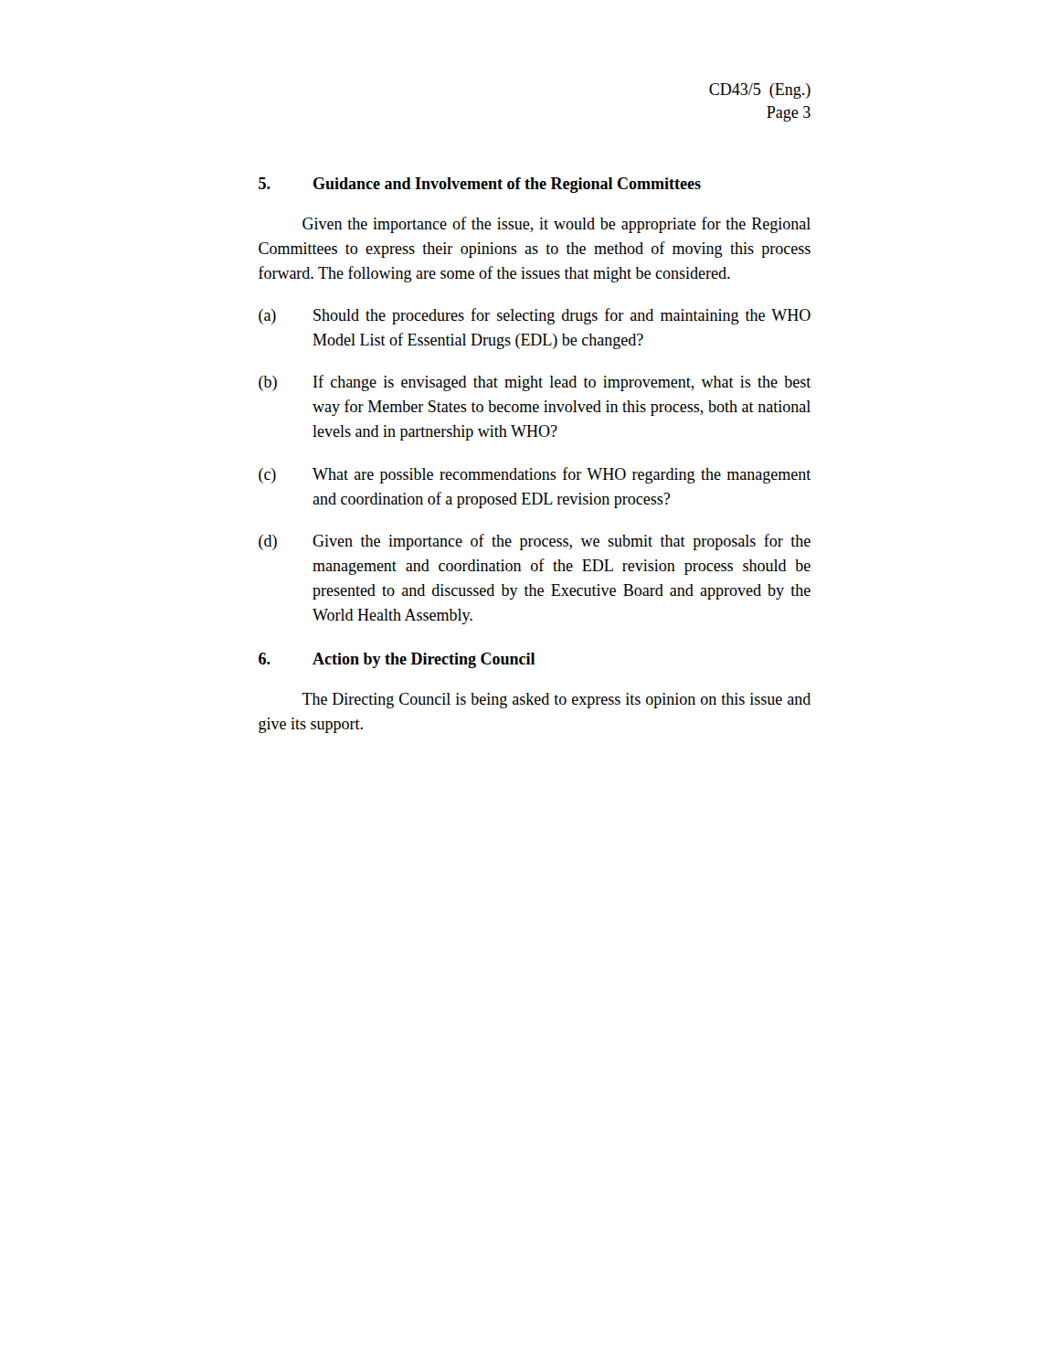CD43/5 (Eng.)
Page 3
5. Guidance and Involvement of the Regional Committees
Given the importance of the issue, it would be appropriate for the Regional Committees to express their opinions as to the method of moving this process forward. The following are some of the issues that might be considered.
(a) Should the procedures for selecting drugs for and maintaining the WHO Model List of Essential Drugs (EDL) be changed?
(b) If change is envisaged that might lead to improvement, what is the best way for Member States to become involved in this process, both at national levels and in partnership with WHO?
(c) What are possible recommendations for WHO regarding the management and coordination of a proposed EDL revision process?
(d) Given the importance of the process, we submit that proposals for the management and coordination of the EDL revision process should be presented to and discussed by the Executive Board and approved by the World Health Assembly.
6. Action by the Directing Council
The Directing Council is being asked to express its opinion on this issue and give its support.